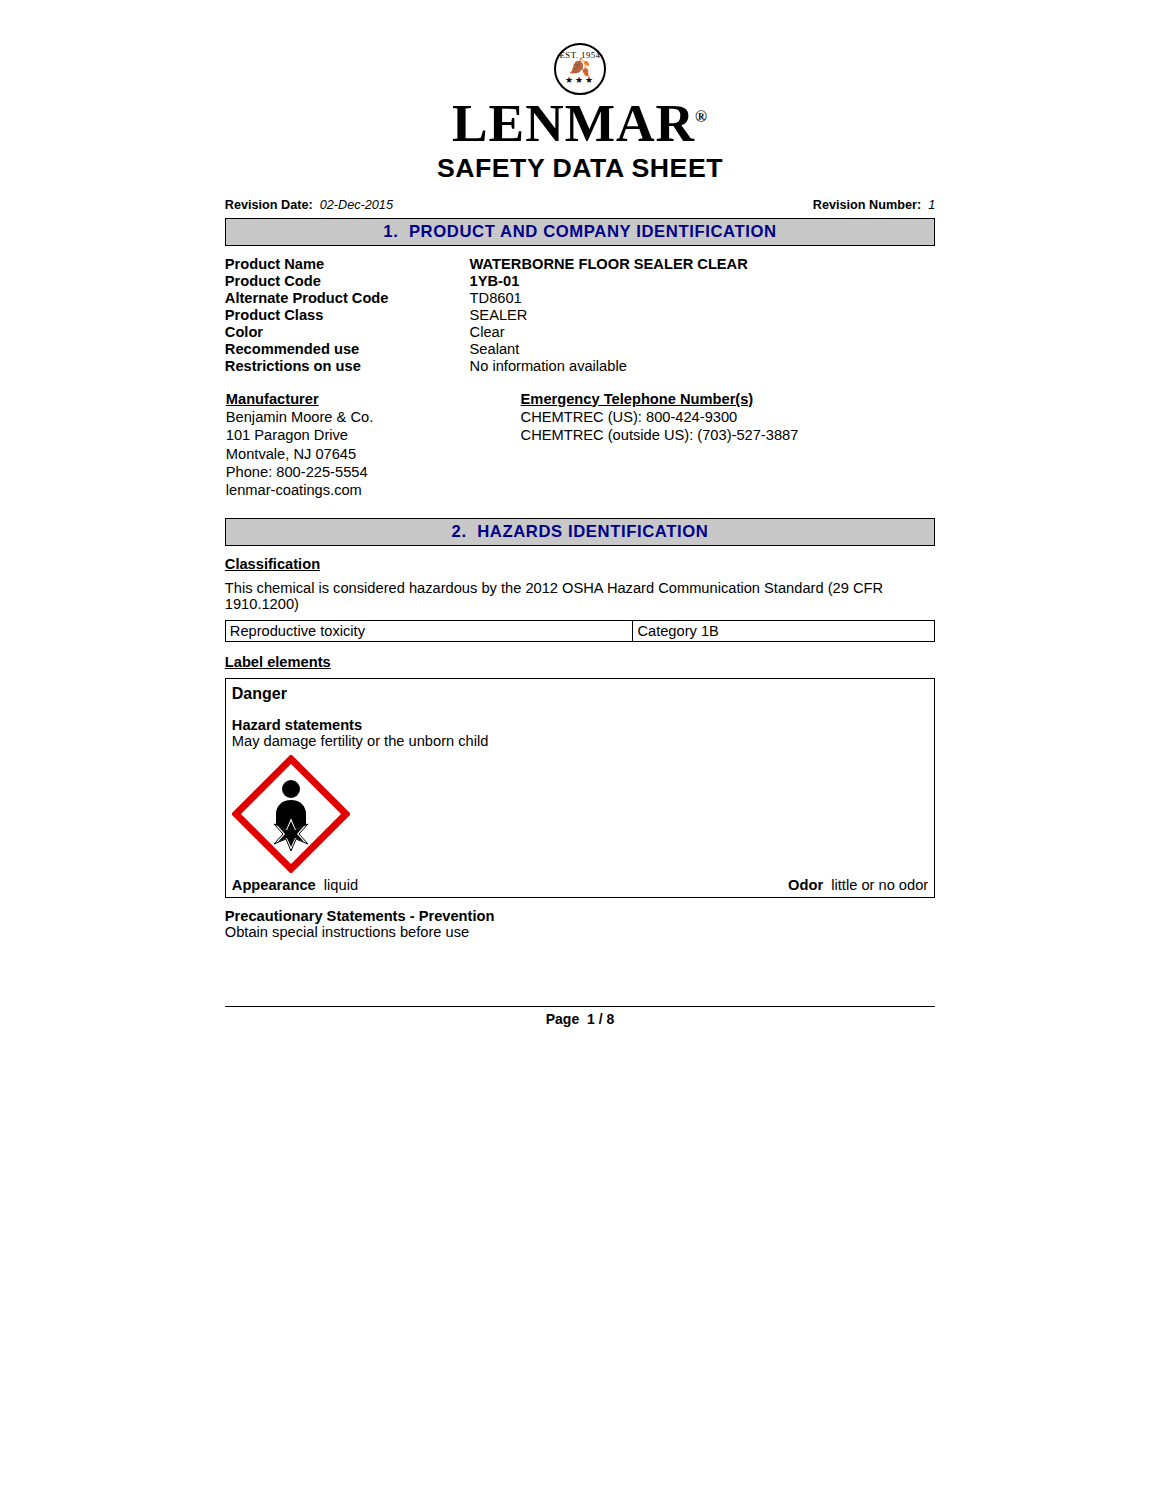EST. 1954 🍂 ★★★
LENMAR®
SAFETY DATA SHEET
Revision Date: 02-Dec-2015 Revision Number: 1
1. PRODUCT AND COMPANY IDENTIFICATION
| Product Name | WATERBORNE FLOOR SEALER CLEAR |
| Product Code | 1YB-01 |
| Alternate Product Code | TD8601 |
| Product Class | SEALER |
| Color | Clear |
| Recommended use | Sealant |
| Restrictions on use | No information available |
| Manufacturer Benjamin Moore & Co. 101 Paragon Drive Montvale, NJ 07645 Phone: 800-225-5554 lenmar-coatings.com | Emergency Telephone Number(s) CHEMTREC (US): 800-424-9300 CHEMTREC (outside US): (703)-527-3887 |
2. HAZARDS IDENTIFICATION
Classification
This chemical is considered hazardous by the 2012 OSHA Hazard Communication Standard (29 CFR 1910.1200)
| Reproductive toxicity | Category 1B |
Label elements
Danger
Hazard statements
May damage fertility or the unborn child
Appearance liquid Odor little or no odor
Precautionary Statements - Prevention
Obtain special instructions before use
Page 1 / 8